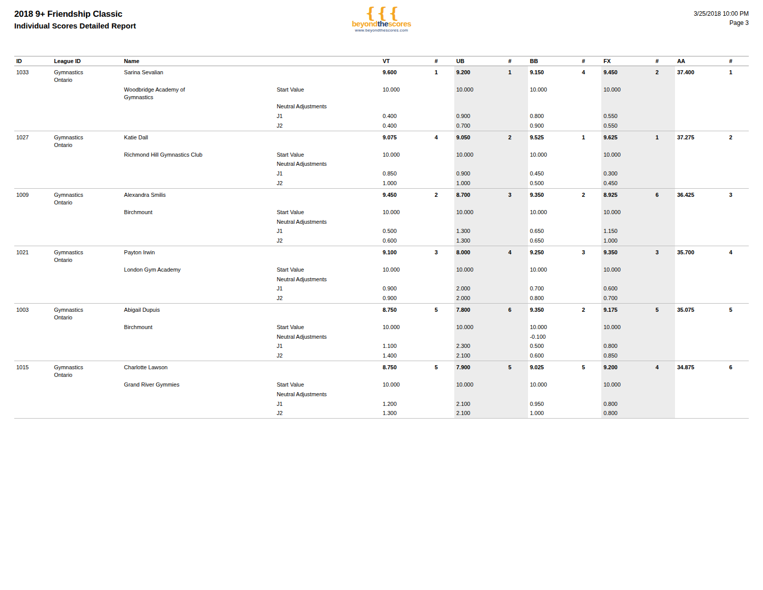2018 9+ Friendship Classic
Individual Scores Detailed Report
❴❴❴
beyondthescores
www.beyondthescores.com
3/25/2018 10:00 PM
Page 3
| ID | League ID | Name | | VT | # | UB | # | BB | # | FX | # | AA | # |
| --- | --- | --- | --- | --- | --- | --- | --- | --- | --- | --- | --- | --- | --- |
| 1033 | Gymnastics Ontario | Sarina Sevalian | | 9.600 | 1 | 9.200 | 1 | 9.150 | 4 | 9.450 | 2 | 37.400 | 1 |
| | | Woodbridge Academy of Gymnastics | Start Value | 10.000 | | 10.000 | | 10.000 | | 10.000 | | | |
| | | | Neutral Adjustments | | | | | | | | | | |
| | | | J1 | 0.400 | | 0.900 | | 0.800 | | 0.550 | | | |
| | | | J2 | 0.400 | | 0.700 | | 0.900 | | 0.550 | | | |
| 1027 | Gymnastics Ontario | Katie Dall | | 9.075 | 4 | 9.050 | 2 | 9.525 | 1 | 9.625 | 1 | 37.275 | 2 |
| | | Richmond Hill Gymnastics Club | Start Value | 10.000 | | 10.000 | | 10.000 | | 10.000 | | | |
| | | | Neutral Adjustments | | | | | | | | | | |
| | | | J1 | 0.850 | | 0.900 | | 0.450 | | 0.300 | | | |
| | | | J2 | 1.000 | | 1.000 | | 0.500 | | 0.450 | | | |
| 1009 | Gymnastics Ontario | Alexandra Smilis | | 9.450 | 2 | 8.700 | 3 | 9.350 | 2 | 8.925 | 6 | 36.425 | 3 |
| | | Birchmount | Start Value | 10.000 | | 10.000 | | 10.000 | | 10.000 | | | |
| | | | Neutral Adjustments | | | | | | | | | | |
| | | | J1 | 0.500 | | 1.300 | | 0.650 | | 1.150 | | | |
| | | | J2 | 0.600 | | 1.300 | | 0.650 | | 1.000 | | | |
| 1021 | Gymnastics Ontario | Payton Irwin | | 9.100 | 3 | 8.000 | 4 | 9.250 | 3 | 9.350 | 3 | 35.700 | 4 |
| | | London Gym Academy | Start Value | 10.000 | | 10.000 | | 10.000 | | 10.000 | | | |
| | | | Neutral Adjustments | | | | | | | | | | |
| | | | J1 | 0.900 | | 2.000 | | 0.700 | | 0.600 | | | |
| | | | J2 | 0.900 | | 2.000 | | 0.800 | | 0.700 | | | |
| 1003 | Gymnastics Ontario | Abigail Dupuis | | 8.750 | 5 | 7.800 | 6 | 9.350 | 2 | 9.175 | 5 | 35.075 | 5 |
| | | Birchmount | Start Value | 10.000 | | 10.000 | | 10.000 | | 10.000 | | | |
| | | | Neutral Adjustments | | | | | -0.100 | | | | | |
| | | | J1 | 1.100 | | 2.300 | | 0.500 | | 0.800 | | | |
| | | | J2 | 1.400 | | 2.100 | | 0.600 | | 0.850 | | | |
| 1015 | Gymnastics Ontario | Charlotte Lawson | | 8.750 | 5 | 7.900 | 5 | 9.025 | 5 | 9.200 | 4 | 34.875 | 6 |
| | | Grand River Gymmies | Start Value | 10.000 | | 10.000 | | 10.000 | | 10.000 | | | |
| | | | Neutral Adjustments | | | | | | | | | | |
| | | | J1 | 1.200 | | 2.100 | | 0.950 | | 0.800 | | | |
| | | | J2 | 1.300 | | 2.100 | | 1.000 | | 0.800 | | | |